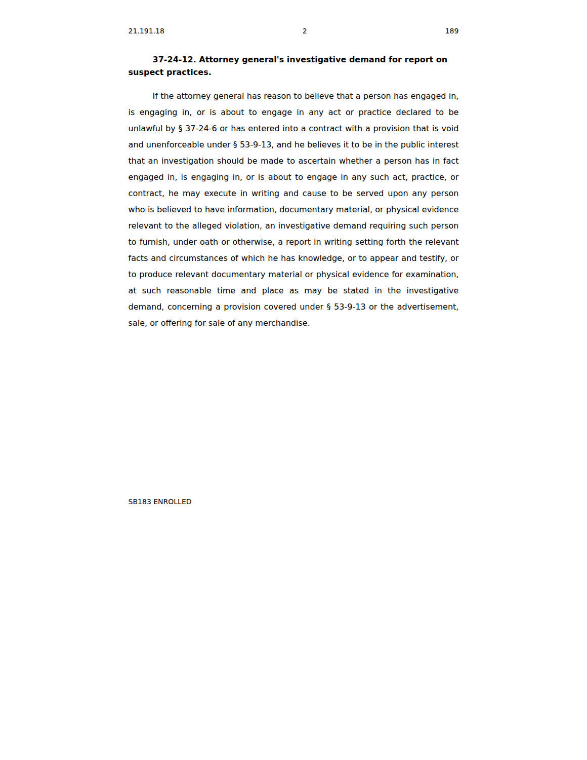21.191.18
2
189
37-24-12. Attorney general's investigative demand for report on suspect practices.
If the attorney general has reason to believe that a person has engaged in, is engaging in, or is about to engage in any act or practice declared to be unlawful by § 37-24-6 or has entered into a contract with a provision that is void and unenforceable under § 53-9-13, and he believes it to be in the public interest that an investigation should be made to ascertain whether a person has in fact engaged in, is engaging in, or is about to engage in any such act, practice, or contract, he may execute in writing and cause to be served upon any person who is believed to have information, documentary material, or physical evidence relevant to the alleged violation, an investigative demand requiring such person to furnish, under oath or otherwise, a report in writing setting forth the relevant facts and circumstances of which he has knowledge, or to appear and testify, or to produce relevant documentary material or physical evidence for examination, at such reasonable time and place as may be stated in the investigative demand, concerning a provision covered under § 53-9-13 or the advertisement, sale, or offering for sale of any merchandise.
SB183 ENROLLED